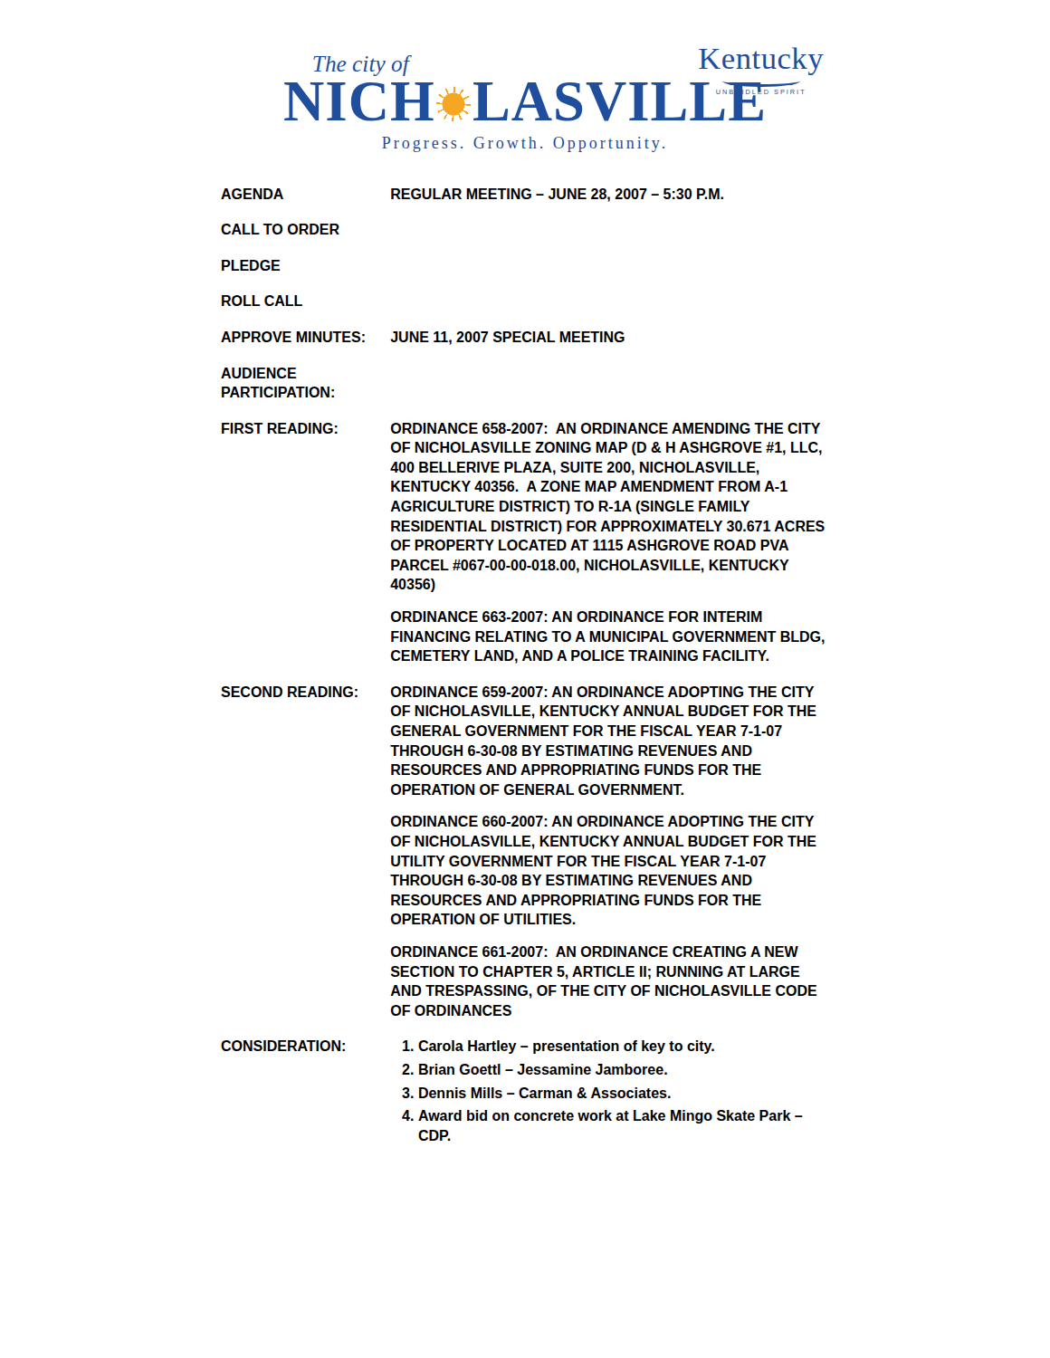Kentucky
UNBRIDLED SPIRIT
The city of
NICH LASVILLE
Progress. Growth. Opportunity.
| AGENDA | REGULAR MEETING – JUNE 28, 2007 – 5:30 P.M. |
| CALL TO ORDER | |
| PLEDGE | |
| ROLL CALL | |
| APPROVE MINUTES: | JUNE 11, 2007 SPECIAL MEETING |
| AUDIENCE PARTICIPATION: | |
| FIRST READING: | ORDINANCE 658-2007: AN ORDINANCE AMENDING THE CITY OF NICHOLASVILLE ZONING MAP (D & H ASHGROVE #1, LLC, 400 BELLERIVE PLAZA, SUITE 200, NICHOLASVILLE, KENTUCKY 40356. A ZONE MAP AMENDMENT FROM A-1 AGRICULTURE DISTRICT) TO R-1A (SINGLE FAMILY RESIDENTIAL DISTRICT) FOR APPROXIMATELY 30.671 ACRES OF PROPERTY LOCATED AT 1115 ASHGROVE ROAD PVA PARCEL #067-00-00-018.00, NICHOLASVILLE, KENTUCKY 40356) ORDINANCE 663-2007: AN ORDINANCE FOR INTERIM FINANCING RELATING TO A MUNICIPAL GOVERNMENT BLDG, CEMETERY LAND, AND A POLICE TRAINING FACILITY. |
| SECOND READING: | ORDINANCE 659-2007: AN ORDINANCE ADOPTING THE CITY OF NICHOLASVILLE, KENTUCKY ANNUAL BUDGET FOR THE GENERAL GOVERNMENT FOR THE FISCAL YEAR 7-1-07 THROUGH 6-30-08 BY ESTIMATING REVENUES AND RESOURCES AND APPROPRIATING FUNDS FOR THE OPERATION OF GENERAL GOVERNMENT. ORDINANCE 660-2007: AN ORDINANCE ADOPTING THE CITY OF NICHOLASVILLE, KENTUCKY ANNUAL BUDGET FOR THE UTILITY GOVERNMENT FOR THE FISCAL YEAR 7-1-07 THROUGH 6-30-08 BY ESTIMATING REVENUES AND RESOURCES AND APPROPRIATING FUNDS FOR THE OPERATION OF UTILITIES. ORDINANCE 661-2007: AN ORDINANCE CREATING A NEW SECTION TO CHAPTER 5, ARTICLE II; RUNNING AT LARGE AND TRESPASSING, OF THE CITY OF NICHOLASVILLE CODE OF ORDINANCES |
| CONSIDERATION: | Carola Hartley – presentation of key to city. Brian Goettl – Jessamine Jamboree. Dennis Mills – Carman & Associates. Award bid on concrete work at Lake Mingo Skate Park – CDP. |